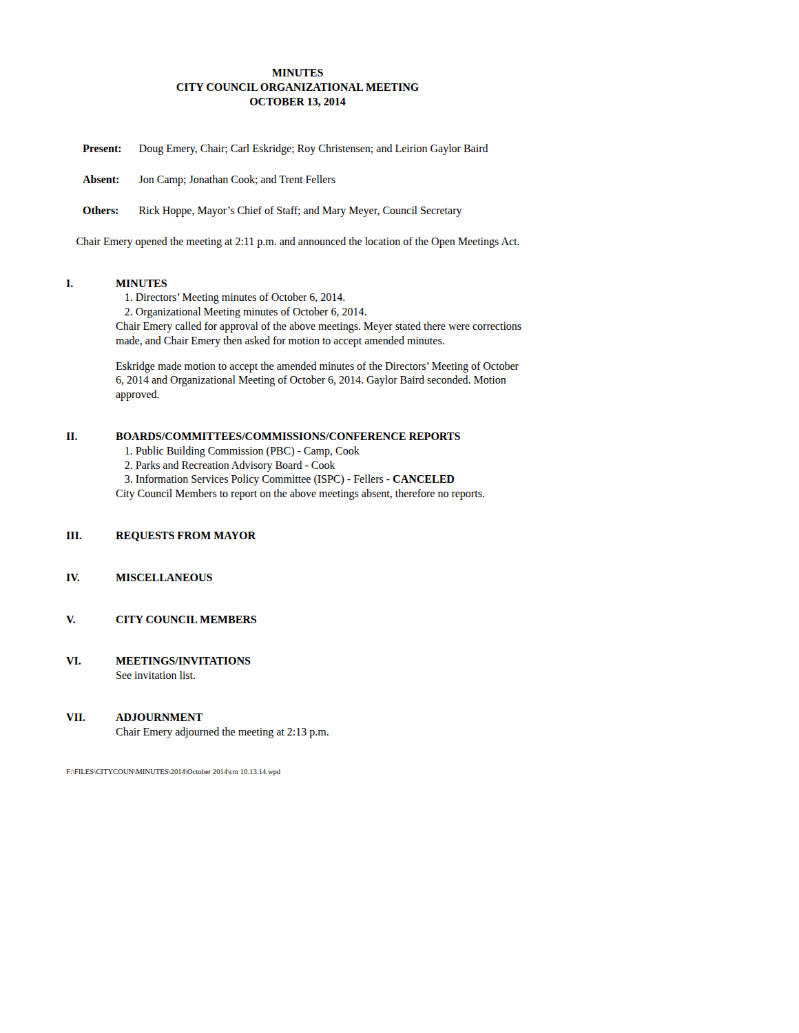MINUTES
CITY COUNCIL ORGANIZATIONAL MEETING
OCTOBER 13, 2014
Present:
Doug Emery, Chair; Carl Eskridge; Roy Christensen; and Leirion Gaylor Baird
Absent:
Jon Camp; Jonathan Cook; and Trent Fellers
Others:
Rick Hoppe, Mayor’s Chief of Staff; and Mary Meyer, Council Secretary
Chair Emery opened the meeting at 2:11 p.m. and announced the location of the Open Meetings Act.
I.
MINUTES
Directors’ Meeting minutes of October 6, 2014.
Organizational Meeting minutes of October 6, 2014.
Chair Emery called for approval of the above meetings. Meyer stated there were corrections made, and Chair Emery then asked for motion to accept amended minutes.
Eskridge made motion to accept the amended minutes of the Directors’ Meeting of October 6, 2014 and Organizational Meeting of October 6, 2014. Gaylor Baird seconded. Motion approved.
II.
BOARDS/COMMITTEES/COMMISSIONS/CONFERENCE REPORTS
Public Building Commission (PBC) - Camp, Cook
Parks and Recreation Advisory Board - Cook
Information Services Policy Committee (ISPC) - Fellers - CANCELED
City Council Members to report on the above meetings absent, therefore no reports.
III.
REQUESTS FROM MAYOR
IV.
MISCELLANEOUS
V.
CITY COUNCIL MEMBERS
VI.
MEETINGS/INVITATIONS
See invitation list.
VII.
ADJOURNMENT
Chair Emery adjourned the meeting at 2:13 p.m.
F:\FILES\CITYCOUN\MINUTES\2014\October 2014\cm 10.13.14.wpd